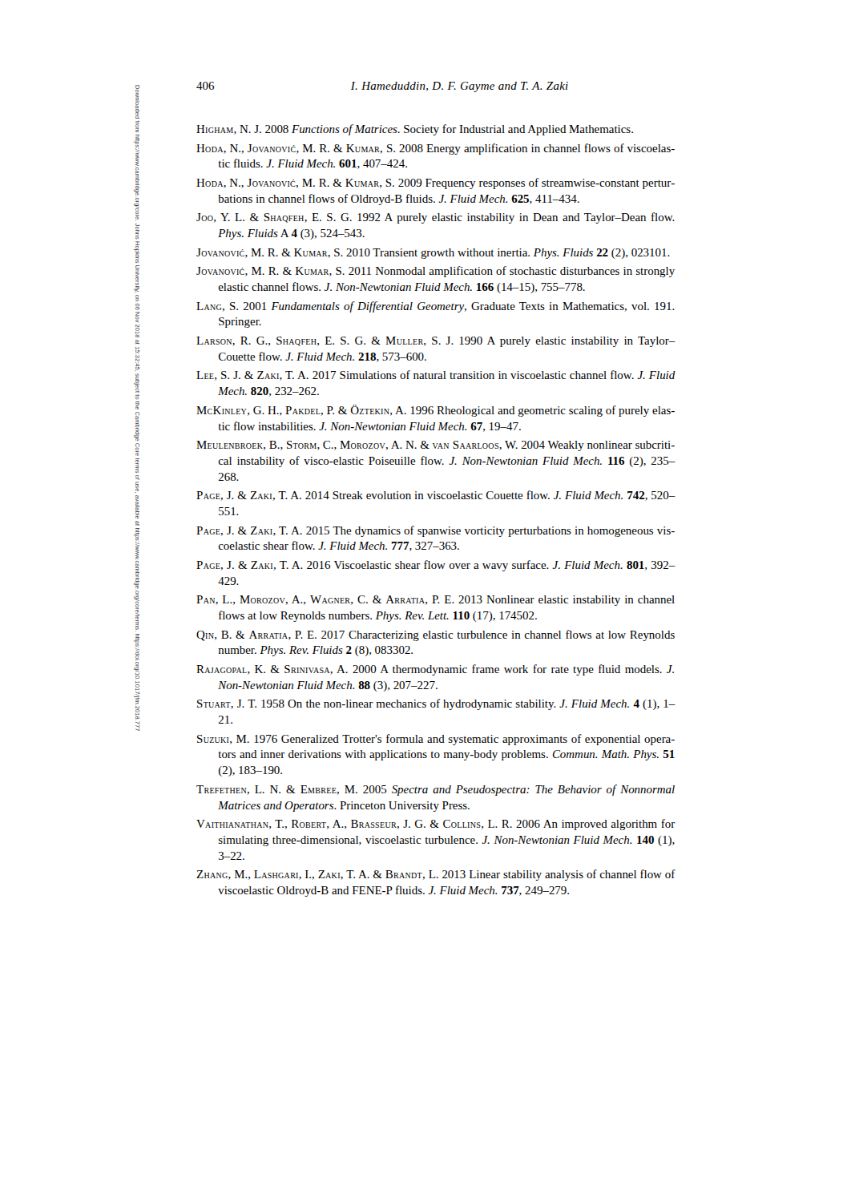Downloaded from https://www.cambridge.org/core. Johns Hopkins University, on 06 Nov 2018 at 15:32:45, subject to the Cambridge Core terms of use, available at https://www.cambridge.org/core/terms. https://doi.org/10.1017/jfm.2018.777
406
I. Hameduddin, D. F. Gayme and T. A. Zaki
Higham, N. J. 2008 Functions of Matrices. Society for Industrial and Applied Mathematics.
Hoda, N., Jovanović, M. R. & Kumar, S. 2008 Energy amplification in channel flows of viscoelastic fluids. J. Fluid Mech. 601, 407–424.
Hoda, N., Jovanović, M. R. & Kumar, S. 2009 Frequency responses of streamwise-constant perturbations in channel flows of Oldroyd-B fluids. J. Fluid Mech. 625, 411–434.
Joo, Y. L. & Shaqfeh, E. S. G. 1992 A purely elastic instability in Dean and Taylor–Dean flow. Phys. Fluids A 4 (3), 524–543.
Jovanović, M. R. & Kumar, S. 2010 Transient growth without inertia. Phys. Fluids 22 (2), 023101.
Jovanović, M. R. & Kumar, S. 2011 Nonmodal amplification of stochastic disturbances in strongly elastic channel flows. J. Non-Newtonian Fluid Mech. 166 (14–15), 755–778.
Lang, S. 2001 Fundamentals of Differential Geometry, Graduate Texts in Mathematics, vol. 191. Springer.
Larson, R. G., Shaqfeh, E. S. G. & Muller, S. J. 1990 A purely elastic instability in Taylor–Couette flow. J. Fluid Mech. 218, 573–600.
Lee, S. J. & Zaki, T. A. 2017 Simulations of natural transition in viscoelastic channel flow. J. Fluid Mech. 820, 232–262.
McKinley, G. H., Pakdel, P. & Öztekin, A. 1996 Rheological and geometric scaling of purely elastic flow instabilities. J. Non-Newtonian Fluid Mech. 67, 19–47.
Meulenbroek, B., Storm, C., Morozov, A. N. & van Saarloos, W. 2004 Weakly nonlinear subcritical instability of visco-elastic Poiseuille flow. J. Non-Newtonian Fluid Mech. 116 (2), 235–268.
Page, J. & Zaki, T. A. 2014 Streak evolution in viscoelastic Couette flow. J. Fluid Mech. 742, 520–551.
Page, J. & Zaki, T. A. 2015 The dynamics of spanwise vorticity perturbations in homogeneous viscoelastic shear flow. J. Fluid Mech. 777, 327–363.
Page, J. & Zaki, T. A. 2016 Viscoelastic shear flow over a wavy surface. J. Fluid Mech. 801, 392–429.
Pan, L., Morozov, A., Wagner, C. & Arratia, P. E. 2013 Nonlinear elastic instability in channel flows at low Reynolds numbers. Phys. Rev. Lett. 110 (17), 174502.
Qin, B. & Arratia, P. E. 2017 Characterizing elastic turbulence in channel flows at low Reynolds number. Phys. Rev. Fluids 2 (8), 083302.
Rajagopal, K. & Srinivasa, A. 2000 A thermodynamic frame work for rate type fluid models. J. Non-Newtonian Fluid Mech. 88 (3), 207–227.
Stuart, J. T. 1958 On the non-linear mechanics of hydrodynamic stability. J. Fluid Mech. 4 (1), 1–21.
Suzuki, M. 1976 Generalized Trotter's formula and systematic approximants of exponential operators and inner derivations with applications to many-body problems. Commun. Math. Phys. 51 (2), 183–190.
Trefethen, L. N. & Embree, M. 2005 Spectra and Pseudospectra: The Behavior of Nonnormal Matrices and Operators. Princeton University Press.
Vaithianathan, T., Robert, A., Brasseur, J. G. & Collins, L. R. 2006 An improved algorithm for simulating three-dimensional, viscoelastic turbulence. J. Non-Newtonian Fluid Mech. 140 (1), 3–22.
Zhang, M., Lashgari, I., Zaki, T. A. & Brandt, L. 2013 Linear stability analysis of channel flow of viscoelastic Oldroyd-B and FENE-P fluids. J. Fluid Mech. 737, 249–279.